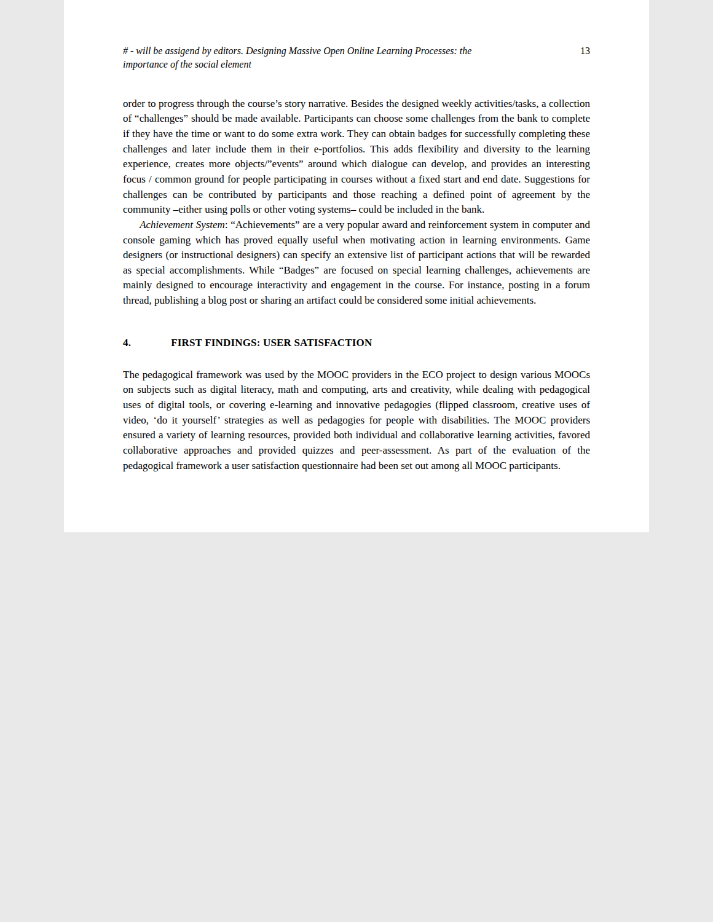# - will be assigend by editors. Designing Massive Open Online Learning Processes: the importance of the social element
13
order to progress through the course’s story narrative. Besides the designed weekly activities/tasks, a collection of “challenges” should be made available. Participants can choose some challenges from the bank to complete if they have the time or want to do some extra work. They can obtain badges for successfully completing these challenges and later include them in their e-portfolios. This adds flexibility and diversity to the learning experience, creates more objects/”events” around which dialogue can develop, and provides an interesting focus / common ground for people participating in courses without a fixed start and end date. Suggestions for challenges can be contributed by participants and those reaching a defined point of agreement by the community –either using polls or other voting systems– could be included in the bank.
Achievement System: “Achievements” are a very popular award and reinforcement system in computer and console gaming which has proved equally useful when motivating action in learning environments. Game designers (or instructional designers) can specify an extensive list of participant actions that will be rewarded as special accomplishments. While “Badges” are focused on special learning challenges, achievements are mainly designed to encourage interactivity and engagement in the course. For instance, posting in a forum thread, publishing a blog post or sharing an artifact could be considered some initial achievements.
4. First findings: user satisfaction
The pedagogical framework was used by the MOOC providers in the ECO project to design various MOOCs on subjects such as digital literacy, math and computing, arts and creativity, while dealing with pedagogical uses of digital tools, or covering e-learning and innovative pedagogies (flipped classroom, creative uses of video, ‘do it yourself’ strategies as well as pedagogies for people with disabilities. The MOOC providers ensured a variety of learning resources, provided both individual and collaborative learning activities, favored collaborative approaches and provided quizzes and peer-assessment. As part of the evaluation of the pedagogical framework a user satisfaction questionnaire had been set out among all MOOC participants.